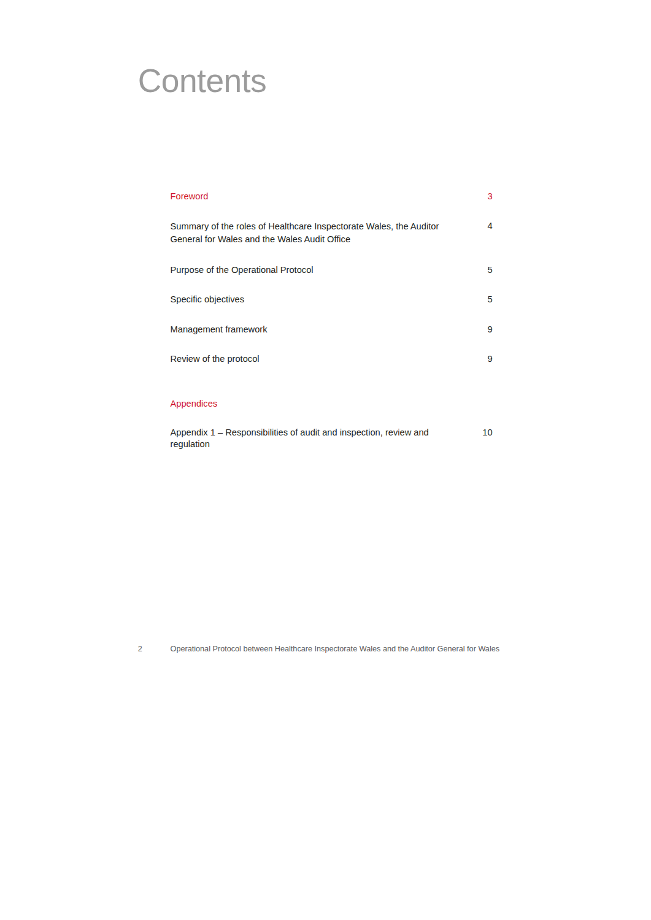Contents
Foreword
3
Summary of the roles of Healthcare Inspectorate Wales, the Auditor
General for Wales and the Wales Audit Office
4
Purpose of the Operational Protocol
5
Specific objectives
5
Management framework
9
Review of the protocol
9
Appendices
Appendix 1 – Responsibilities of audit and inspection, review and regulation
10
2
Operational Protocol between Healthcare Inspectorate Wales and the Auditor General for Wales